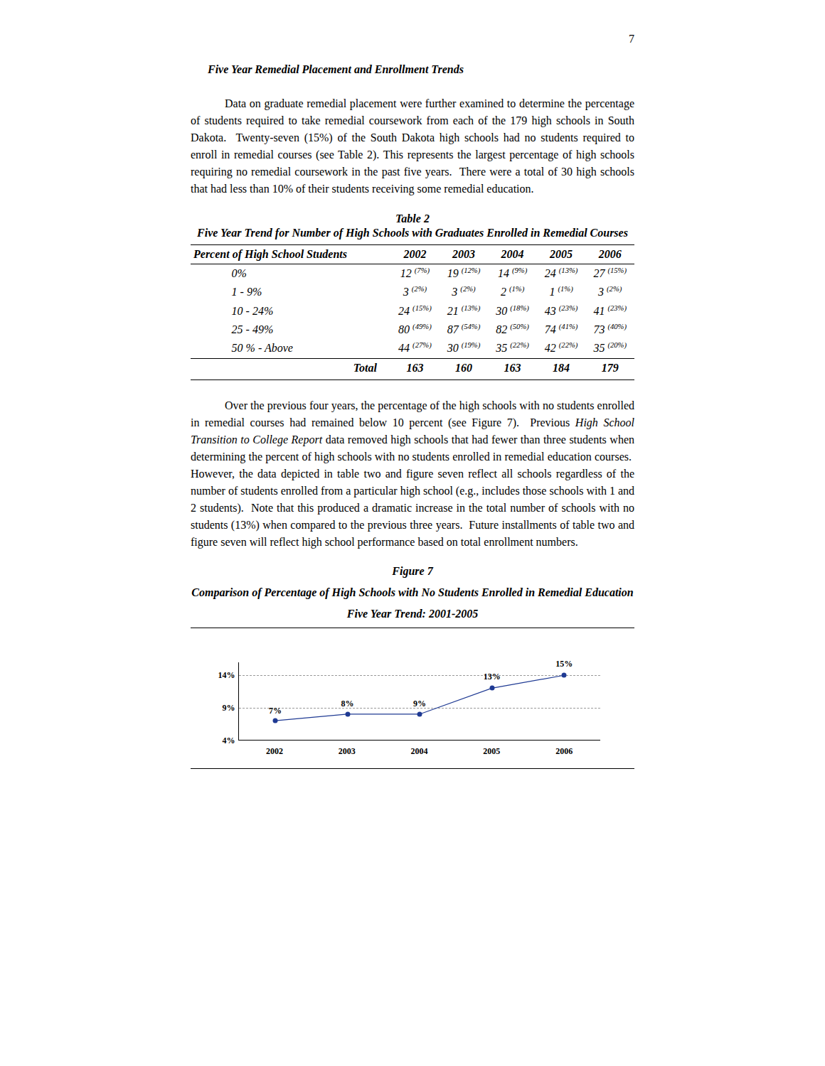7
Five Year Remedial Placement and Enrollment Trends
Data on graduate remedial placement were further examined to determine the percentage of students required to take remedial coursework from each of the 179 high schools in South Dakota. Twenty-seven (15%) of the South Dakota high schools had no students required to enroll in remedial courses (see Table 2). This represents the largest percentage of high schools requiring no remedial coursework in the past five years. There were a total of 30 high schools that had less than 10% of their students receiving some remedial education.
Table 2
Five Year Trend for Number of High Schools with Graduates Enrolled in Remedial Courses
| Percent of High School Students | 2002 | 2003 | 2004 | 2005 | 2006 |
| --- | --- | --- | --- | --- | --- |
| 0% | 12 (7%) | 19 (12%) | 14 (9%) | 24 (13%) | 27 (15%) |
| 1 - 9% | 3 (2%) | 3 (2%) | 2 (1%) | 1 (1%) | 3 (2%) |
| 10 - 24% | 24 (15%) | 21 (13%) | 30 (18%) | 43 (23%) | 41 (23%) |
| 25 - 49% | 80 (49%) | 87 (54%) | 82 (50%) | 74 (41%) | 73 (40%) |
| 50 % - Above | 44 (27%) | 30 (19%) | 35 (22%) | 42 (22%) | 35 (20%) |
| Total | 163 | 160 | 163 | 184 | 179 |
Over the previous four years, the percentage of the high schools with no students enrolled in remedial courses had remained below 10 percent (see Figure 7). Previous High School Transition to College Report data removed high schools that had fewer than three students when determining the percent of high schools with no students enrolled in remedial education courses. However, the data depicted in table two and figure seven reflect all schools regardless of the number of students enrolled from a particular high school (e.g., includes those schools with 1 and 2 students). Note that this produced a dramatic increase in the total number of schools with no students (13%) when compared to the previous three years. Future installments of table two and figure seven will reflect high school performance based on total enrollment numbers.
Figure 7
Comparison of Percentage of High Schools with No Students Enrolled in Remedial Education
Five Year Trend: 2001-2005
7%
8%
9%
13%
15%
14%
9%
4%
2002
2003
2004
2005
2006